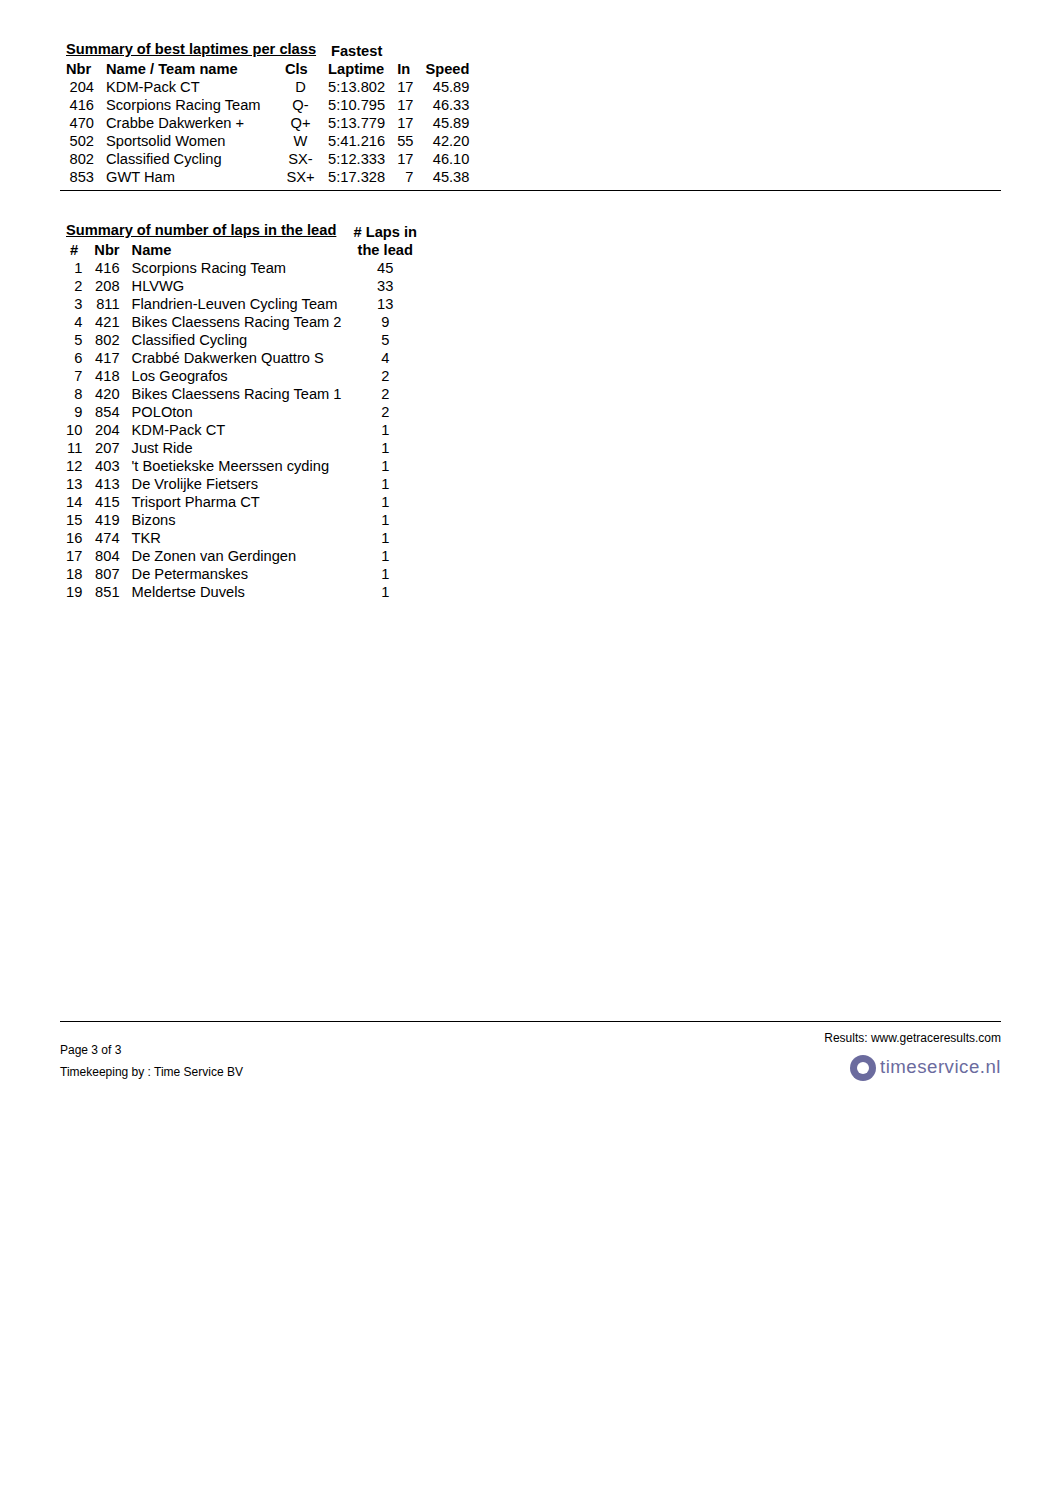| Summary of best laptimes per class | Fastest | | | |
| --- | --- | --- | --- | --- |
| Nbr | Name / Team name | Cls | Laptime | In | Speed | |
| 204 | KDM-Pack CT | D | 5:13.802 | 17 | 45.89 | |
| 416 | Scorpions Racing Team | Q- | 5:10.795 | 17 | 46.33 | |
| 470 | Crabbe Dakwerken + | Q+ | 5:13.779 | 17 | 45.89 | |
| 502 | Sportsolid Women | W | 5:41.216 | 55 | 42.20 | |
| 802 | Classified Cycling | SX- | 5:12.333 | 17 | 46.10 | |
| 853 | GWT Ham | SX+ | 5:17.328 | 7 | 45.38 | |
| Summary of number of laps in the lead | # Laps in |
| --- | --- |
| # | Nbr | Name | the lead |
| 1 | 416 | Scorpions Racing Team | 45 |
| 2 | 208 | HLVWG | 33 |
| 3 | 811 | Flandrien-Leuven Cycling Team | 13 |
| 4 | 421 | Bikes Claessens Racing Team 2 | 9 |
| 5 | 802 | Classified Cycling | 5 |
| 6 | 417 | Crabbé Dakwerken Quattro S | 4 |
| 7 | 418 | Los Geografos | 2 |
| 8 | 420 | Bikes Claessens Racing Team 1 | 2 |
| 9 | 854 | POLOton | 2 |
| 10 | 204 | KDM-Pack CT | 1 |
| 11 | 207 | Just Ride | 1 |
| 12 | 403 | 't Boetiekske Meerssen cyding | 1 |
| 13 | 413 | De Vrolijke Fietsers | 1 |
| 14 | 415 | Trisport Pharma CT | 1 |
| 15 | 419 | Bizons | 1 |
| 16 | 474 | TKR | 1 |
| 17 | 804 | De Zonen van Gerdingen | 1 |
| 18 | 807 | De Petermanskes | 1 |
| 19 | 851 | Meldertse Duvels | 1 |
Page 3 of 3
Timekeeping by : Time Service BV
Results: www.getraceresults.com
timeservice.nl